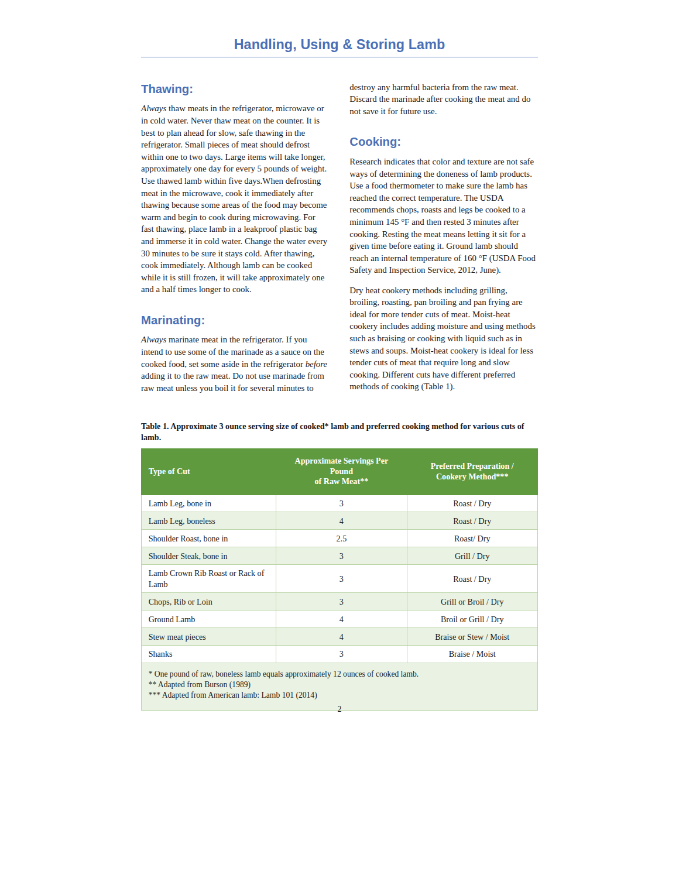Handling, Using & Storing Lamb
Thawing:
Always thaw meats in the refrigerator, microwave or in cold water. Never thaw meat on the counter. It is best to plan ahead for slow, safe thawing in the refrigerator. Small pieces of meat should defrost within one to two days. Large items will take longer, approximately one day for every 5 pounds of weight. Use thawed lamb within five days.When defrosting meat in the microwave, cook it immediately after thawing because some areas of the food may become warm and begin to cook during microwaving. For fast thawing, place lamb in a leakproof plastic bag and immerse it in cold water. Change the water every 30 minutes to be sure it stays cold. After thawing, cook immediately. Although lamb can be cooked while it is still frozen, it will take approximately one and a half times longer to cook.
Marinating:
Always marinate meat in the refrigerator. If you intend to use some of the marinade as a sauce on the cooked food, set some aside in the refrigerator before adding it to the raw meat. Do not use marinade from raw meat unless you boil it for several minutes to destroy any harmful bacteria from the raw meat. Discard the marinade after cooking the meat and do not save it for future use.
Cooking:
Research indicates that color and texture are not safe ways of determining the doneness of lamb products. Use a food thermometer to make sure the lamb has reached the correct temperature. The USDA recommends chops, roasts and legs be cooked to a minimum 145 °F and then rested 3 minutes after cooking. Resting the meat means letting it sit for a given time before eating it. Ground lamb should reach an internal temperature of 160 °F (USDA Food Safety and Inspection Service, 2012, June).
Dry heat cookery methods including grilling, broiling, roasting, pan broiling and pan frying are ideal for more tender cuts of meat. Moist-heat cookery includes adding moisture and using methods such as braising or cooking with liquid such as in stews and soups. Moist-heat cookery is ideal for less tender cuts of meat that require long and slow cooking. Different cuts have different preferred methods of cooking (Table 1).
Table 1. Approximate 3 ounce serving size of cooked* lamb and preferred cooking method for various cuts of lamb.
| Type of Cut | Approximate Servings Per Pound of Raw Meat** | Preferred Preparation / Cookery Method*** |
| --- | --- | --- |
| Lamb Leg, bone in | 3 | Roast / Dry |
| Lamb Leg, boneless | 4 | Roast / Dry |
| Shoulder Roast, bone in | 2.5 | Roast/ Dry |
| Shoulder Steak, bone in | 3 | Grill / Dry |
| Lamb Crown Rib Roast or Rack of Lamb | 3 | Roast / Dry |
| Chops, Rib or Loin | 3 | Grill or Broil / Dry |
| Ground Lamb | 4 | Broil or Grill / Dry |
| Stew meat pieces | 4 | Braise or Stew / Moist |
| Shanks | 3 | Braise / Moist |
| * One pound of raw, boneless lamb equals approximately 12 ounces of cooked lamb. ** Adapted from Burson (1989) *** Adapted from American lamb: Lamb 101 (2014) |
2